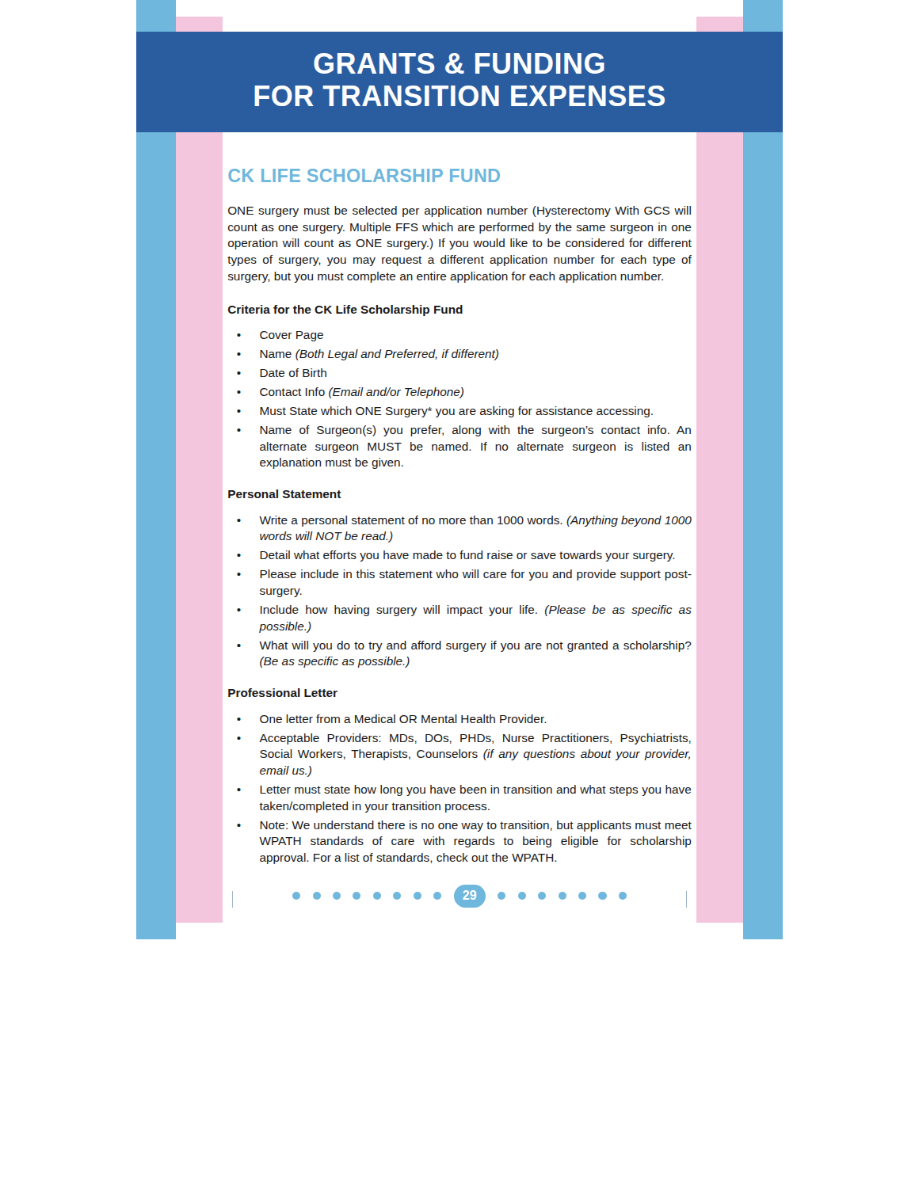Grants & Fundingfor Transition Expenses
CK Life Scholarship Fund
ONE surgery must be selected per application number (Hysterectomy With GCS will count as one surgery. Multiple FFS which are performed by the same surgeon in one operation will count as ONE surgery.) If you would like to be considered for different types of surgery, you may request a different application number for each type of surgery, but you must complete an entire application for each application number.
Criteria for the CK Life Scholarship Fund
Cover Page
Name (Both Legal and Preferred, if different)
Date of Birth
Contact Info (Email and/or Telephone)
Must State which ONE Surgery* you are asking for assistance accessing.
Name of Surgeon(s) you prefer, along with the surgeon’s contact info. An alternate surgeon MUST be named. If no alternate surgeon is listed an explanation must be given.
Personal Statement
Write a personal statement of no more than 1000 words. (Anything beyond 1000 words will NOT be read.)
Detail what efforts you have made to fund raise or save towards your surgery.
Please include in this statement who will care for you and provide support post-surgery.
Include how having surgery will impact your life. (Please be as specific as possible.)
What will you do to try and afford surgery if you are not granted a scholarship? (Be as specific as possible.)
Professional Letter
One letter from a Medical OR Mental Health Provider.
Acceptable Providers: MDs, DOs, PHDs, Nurse Practitioners, Psychiatrists, Social Workers, Therapists, Counselors (if any questions about your provider, email us.)
Letter must state how long you have been in transition and what steps you have taken/completed in your transition process.
Note: We understand there is no one way to transition, but applicants must meet WPATH standards of care with regards to being eligible for scholarship approval. For a list of standards, check out the WPATH.
29